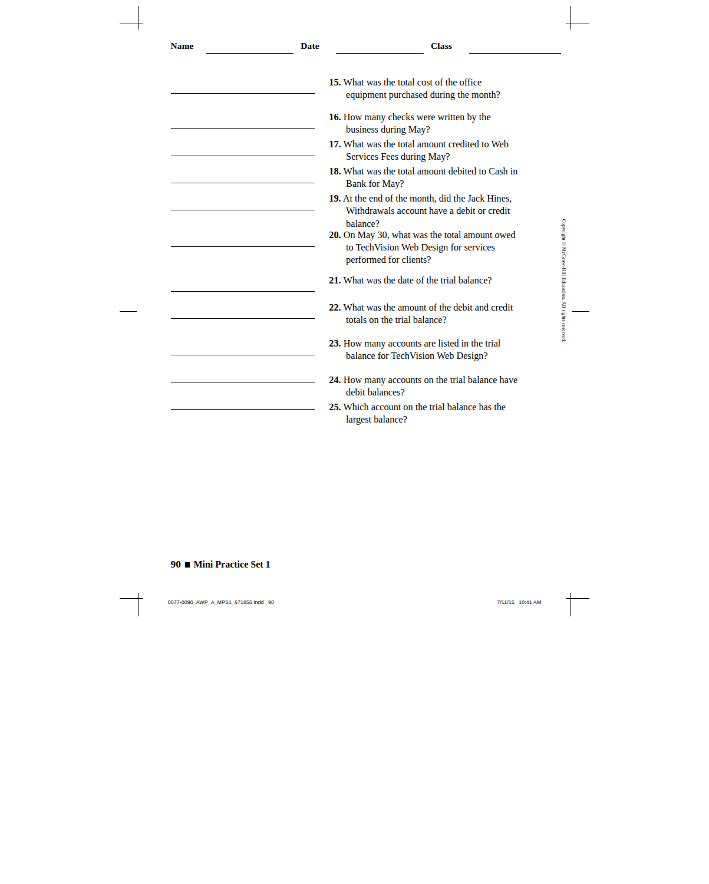Name Date Class
15. What was the total cost of the office equipment purchased during the month?
16. How many checks were written by the business during May?
17. What was the total amount credited to Web Services Fees during May?
18. What was the total amount debited to Cash in Bank for May?
19. At the end of the month, did the Jack Hines, Withdrawals account have a debit or credit balance?
20. On May 30, what was the total amount owed to TechVision Web Design for services performed for clients?
21. What was the date of the trial balance?
22. What was the amount of the debit and credit totals on the trial balance?
23. How many accounts are listed in the trial balance for TechVision Web Design?
24. How many accounts on the trial balance have debit balances?
25. Which account on the trial balance has the largest balance?
Copyright © McGraw-Hill Education. All rights reserved.
90 Mini Practice Set 1
0077-0090_AWP_A_MPS1_671856.indd 90
7/11/15 10:41 AM